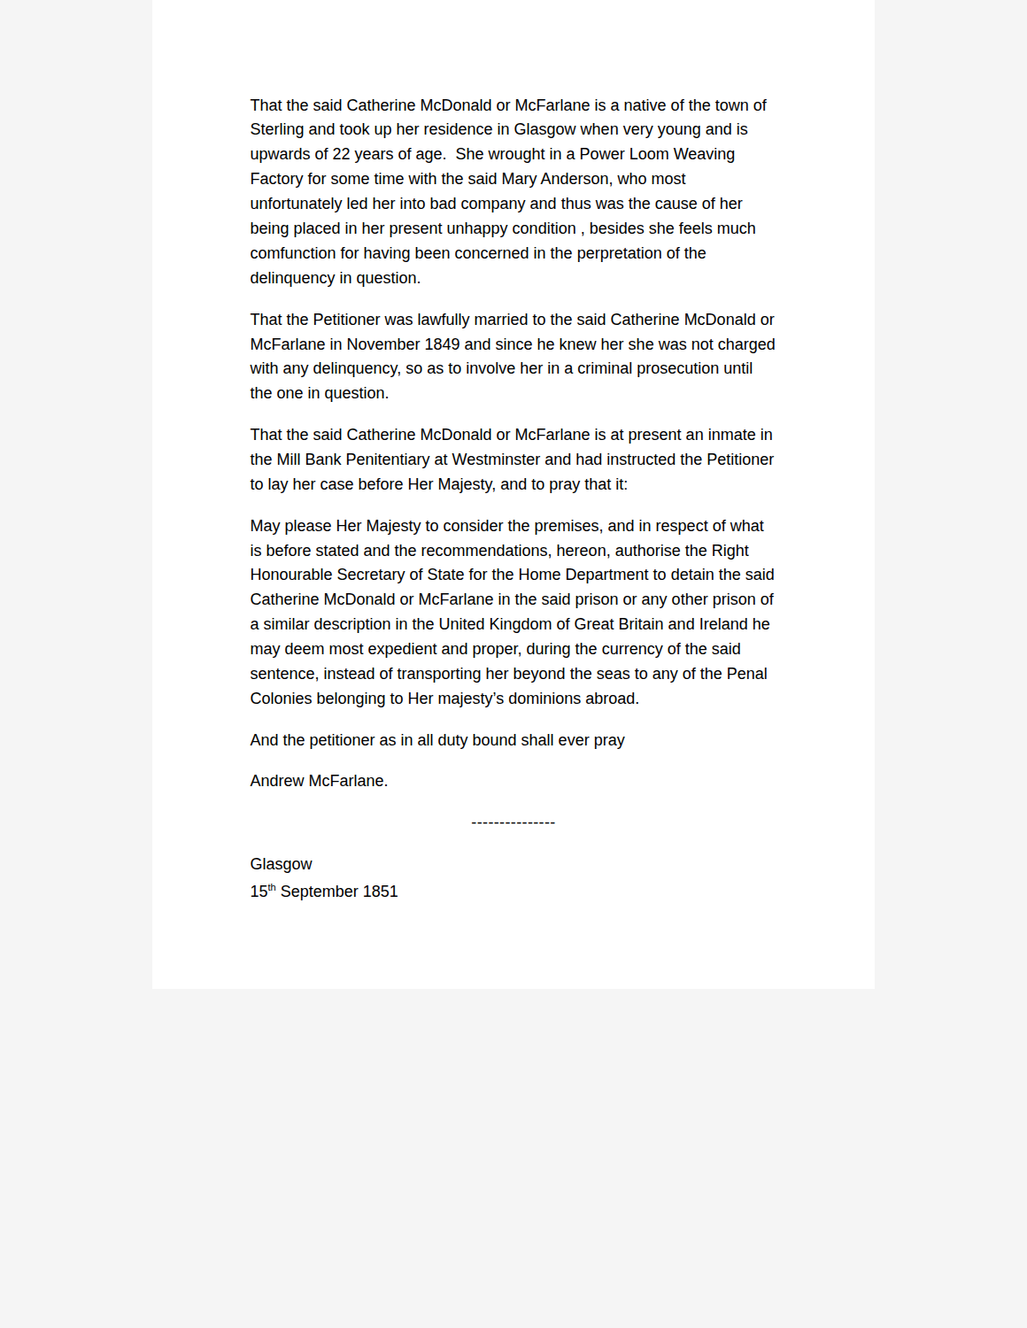That the said Catherine McDonald or McFarlane is a native of the town of Sterling and took up her residence in Glasgow when very young and is upwards of 22 years of age. She wrought in a Power Loom Weaving Factory for some time with the said Mary Anderson, who most unfortunately led her into bad company and thus was the cause of her being placed in her present unhappy condition , besides she feels much comfunction for having been concerned in the perpretation of the delinquency in question.
That the Petitioner was lawfully married to the said Catherine McDonald or McFarlane in November 1849 and since he knew her she was not charged with any delinquency, so as to involve her in a criminal prosecution until the one in question.
That the said Catherine McDonald or McFarlane is at present an inmate in the Mill Bank Penitentiary at Westminster and had instructed the Petitioner to lay her case before Her Majesty, and to pray that it:
May please Her Majesty to consider the premises, and in respect of what is before stated and the recommendations, hereon, authorise the Right Honourable Secretary of State for the Home Department to detain the said Catherine McDonald or McFarlane in the said prison or any other prison of a similar description in the United Kingdom of Great Britain and Ireland he may deem most expedient and proper, during the currency of the said sentence, instead of transporting her beyond the seas to any of the Penal Colonies belonging to Her majesty’s dominions abroad.
And the petitioner as in all duty bound shall ever pray
Andrew McFarlane.
---------------
Glasgow
15th September 1851